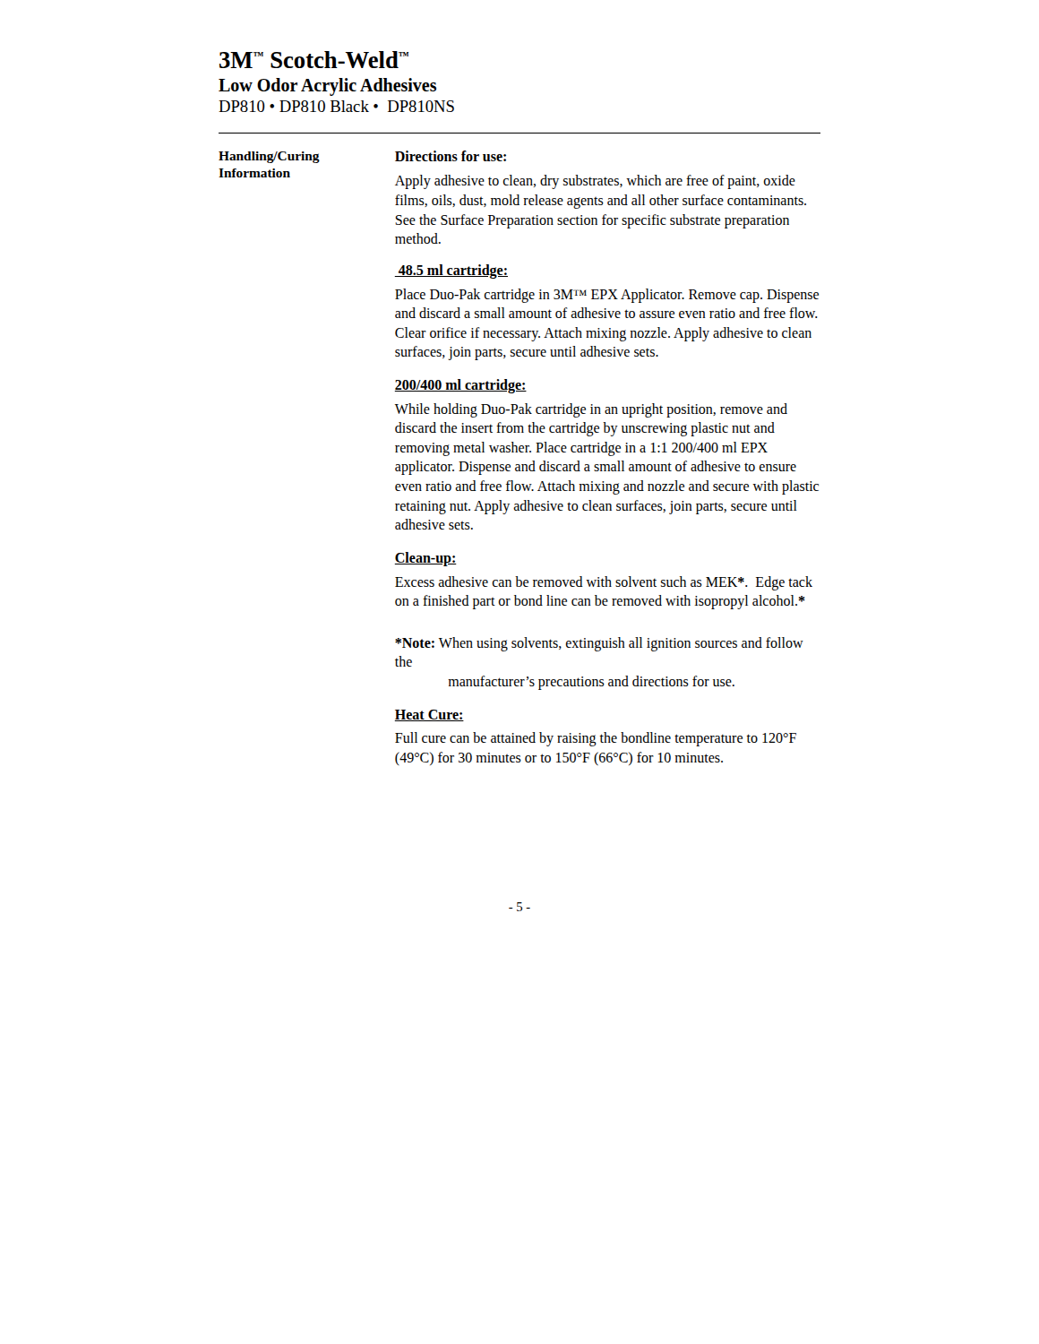3M™ Scotch-Weld™
Low Odor Acrylic Adhesives
DP810 • DP810 Black • DP810NS
| Handling/Curing Information | Directions for use: Apply adhesive to clean, dry substrates, which are free of paint, oxide films, oils, dust, mold release agents and all other surface contaminants. See the Surface Preparation section for specific substrate preparation method. 48.5 ml cartridge: Place Duo-Pak cartridge in 3M™ EPX Applicator. Remove cap. Dispense and discard a small amount of adhesive to assure even ratio and free flow. Clear orifice if necessary. Attach mixing nozzle. Apply adhesive to clean surfaces, join parts, secure until adhesive sets. 200/400 ml cartridge: While holding Duo-Pak cartridge in an upright position, remove and discard the insert from the cartridge by unscrewing plastic nut and removing metal washer. Place cartridge in a 1:1 200/400 ml EPX applicator. Dispense and discard a small amount of adhesive to ensure even ratio and free flow. Attach mixing and nozzle and secure with plastic retaining nut. Apply adhesive to clean surfaces, join parts, secure until adhesive sets. Clean-up: Excess adhesive can be removed with solvent such as MEK * . Edge tack on a finished part or bond line can be removed with isopropyl alcohol. * *Note: When using solvents, extinguish all ignition sources and follow the manufacturer’s precautions and directions for use. Heat Cure: Full cure can be attained by raising the bondline temperature to 120°F (49°C) for 30 minutes or to 150°F (66°C) for 10 minutes. |
- 5 -